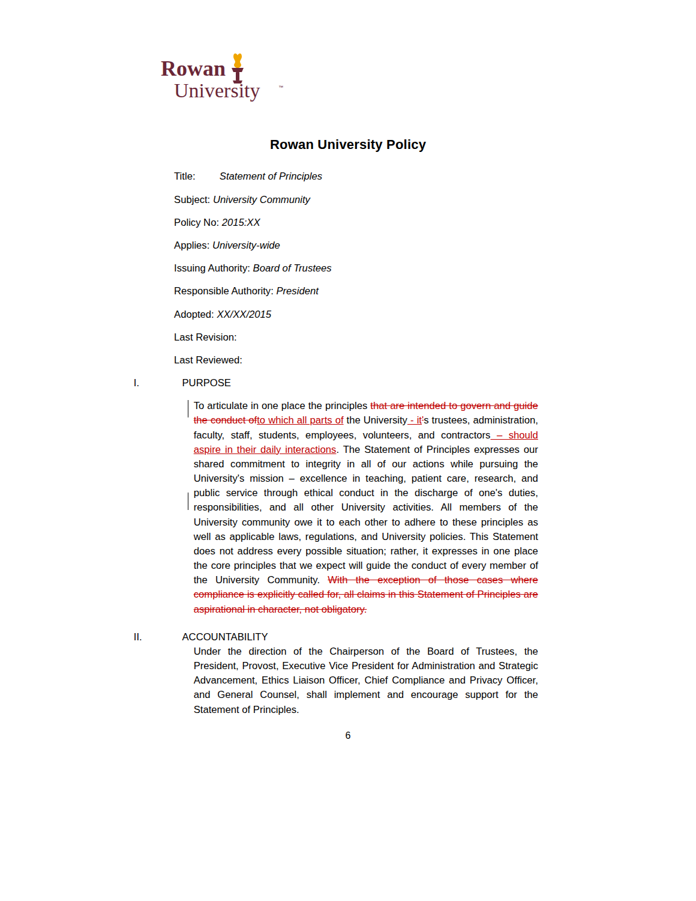Rowan University ™
Rowan University Policy
Title: Statement of Principles
Subject: University Community
Policy No: 2015:XX
Applies: University-wide
Issuing Authority: Board of Trustees
Responsible Authority: President
Adopted: XX/XX/2015
Last Revision:
Last Reviewed:
I. PURPOSE
To articulate in one place the principles that are intended to govern and guide the conduct of to which all parts of the University - it's trustees, administration, faculty, staff, students, employees, volunteers, and contractors – should aspire in their daily interactions. The Statement of Principles expresses our shared commitment to integrity in all of our actions while pursuing the University's mission – excellence in teaching, patient care, research, and public service through ethical conduct in the discharge of one's duties, responsibilities, and all other University activities. All members of the University community owe it to each other to adhere to these principles as well as applicable laws, regulations, and University policies. This Statement does not address every possible situation; rather, it expresses in one place the core principles that we expect will guide the conduct of every member of the University Community. With the exception of those cases where compliance is explicitly called for, all claims in this Statement of Principles are aspirational in character, not obligatory.
II. ACCOUNTABILITY
Under the direction of the Chairperson of the Board of Trustees, the President, Provost, Executive Vice President for Administration and Strategic Advancement, Ethics Liaison Officer, Chief Compliance and Privacy Officer, and General Counsel, shall implement and encourage support for the Statement of Principles.
6